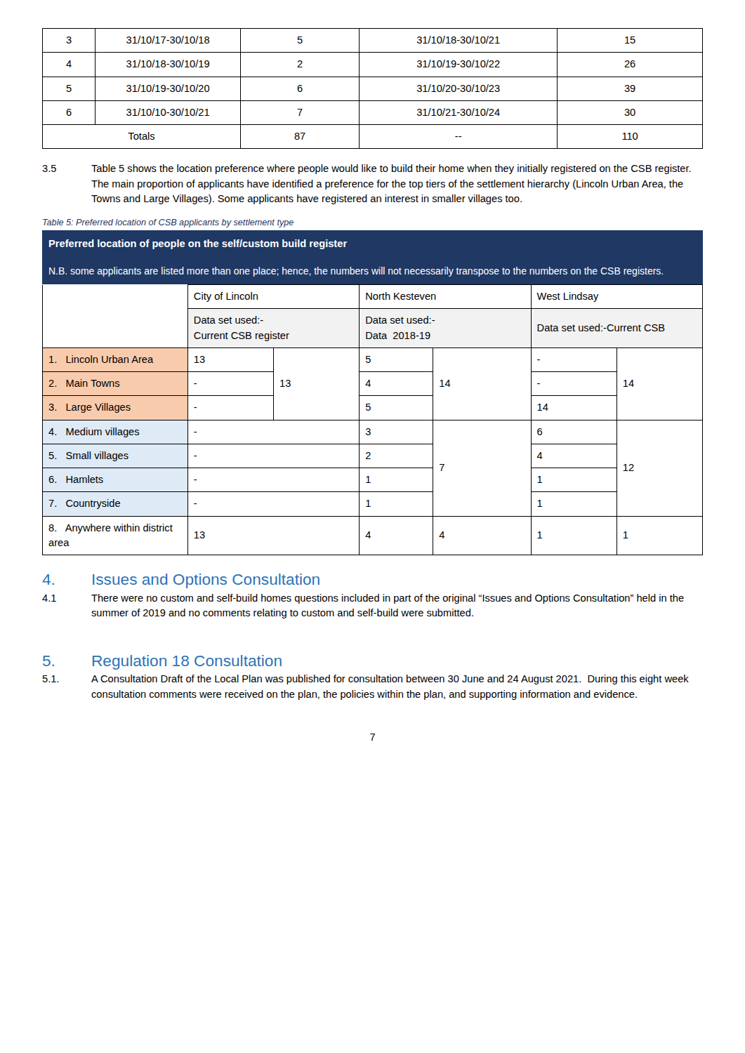| 3 | 31/10/17-30/10/18 | 5 | 31/10/18-30/10/21 | 15 |
| 4 | 31/10/18-30/10/19 | 2 | 31/10/19-30/10/22 | 26 |
| 5 | 31/10/19-30/10/20 | 6 | 31/10/20-30/10/23 | 39 |
| 6 | 31/10/10-30/10/21 | 7 | 31/10/21-30/10/24 | 30 |
| Totals | 87 | -- | 110 |
3.5
Table 5 shows the location preference where people would like to build their home when they initially registered on the CSB register. The main proportion of applicants have identified a preference for the top tiers of the settlement hierarchy (Lincoln Urban Area, the Towns and Large Villages). Some applicants have registered an interest in smaller villages too.
Table 5: Preferred location of CSB applicants by settlement type
Preferred location of people on the self/custom build register
N.B. some applicants are listed more than one place; hence, the numbers will not necessarily transpose to the numbers on the CSB registers.
| | City of Lincoln | North Kesteven | West Lindsay |
| Data set used:- Current CSB register | Data set used:- Data 2018-19 | Data set used:-Current CSB |
| 1. Lincoln Urban Area | 13 | 13 | 5 | 14 | - | 14 |
| 2. Main Towns | - | 4 | - |
| 3. Large Villages | - | 5 | 14 |
| 4. Medium villages | - | 3 | 7 | 6 | 12 |
| 5. Small villages | - | 2 | 4 |
| 6. Hamlets | - | 1 | 1 |
| 7. Countryside | - | 1 | 1 |
| 8. Anywhere within district area | 13 | 4 | 4 | 1 | 1 |
4.
Issues and Options Consultation
4.1
There were no custom and self-build homes questions included in part of the original “Issues and Options Consultation” held in the summer of 2019 and no comments relating to custom and self-build were submitted.
5.
Regulation 18 Consultation
5.1.
A Consultation Draft of the Local Plan was published for consultation between 30 June and 24 August 2021. During this eight week consultation comments were received on the plan, the policies within the plan, and supporting information and evidence.
7